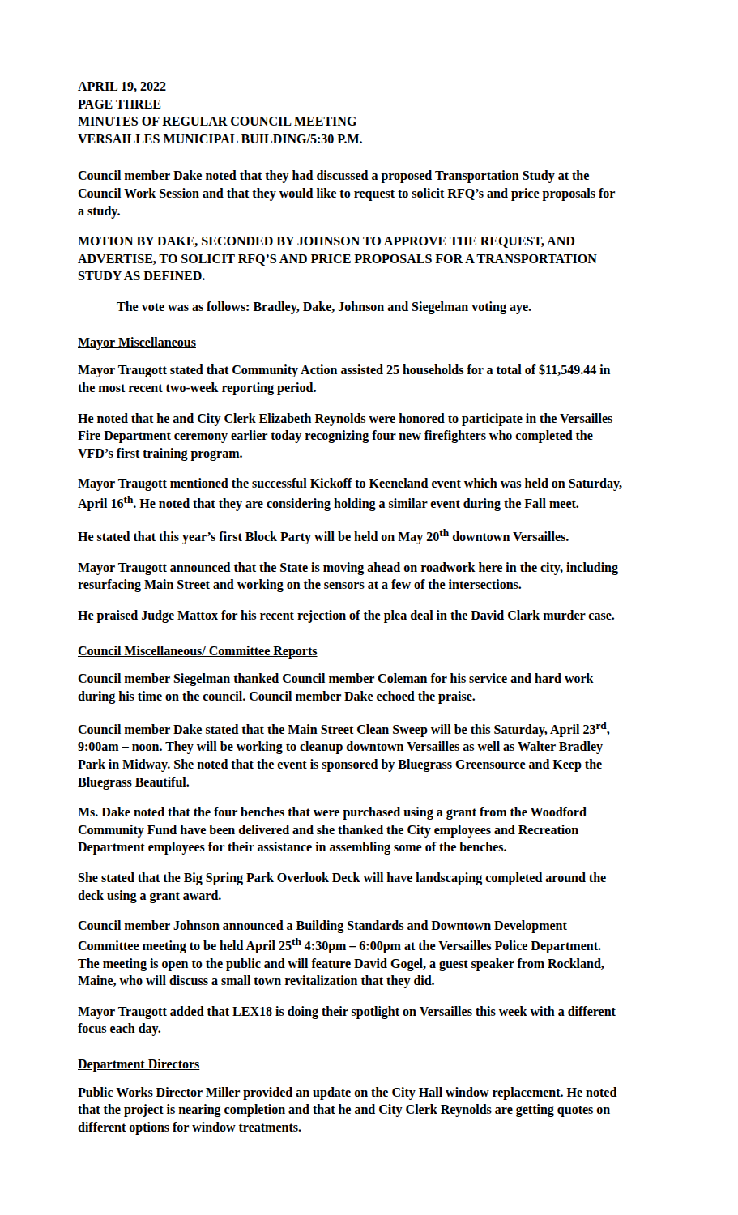April 19, 2022
Page Three
Minutes of Regular Council Meeting
Versailles Municipal Building/5:30 P.M.
Council member Dake noted that they had discussed a proposed Transportation Study at the Council Work Session and that they would like to request to solicit RFQ’s and price proposals for a study.
Motion by Dake, seconded by Johnson to approve the request, and advertise, to solicit RFQ’s and price proposals for a Transportation Study as defined.
The vote was as follows: Bradley, Dake, Johnson and Siegelman voting aye.
Mayor Miscellaneous
Mayor Traugott stated that Community Action assisted 25 households for a total of $11,549.44 in the most recent two-week reporting period.
He noted that he and City Clerk Elizabeth Reynolds were honored to participate in the Versailles Fire Department ceremony earlier today recognizing four new firefighters who completed the VFD’s first training program.
Mayor Traugott mentioned the successful Kickoff to Keeneland event which was held on Saturday, April 16th. He noted that they are considering holding a similar event during the Fall meet.
He stated that this year’s first Block Party will be held on May 20th downtown Versailles.
Mayor Traugott announced that the State is moving ahead on roadwork here in the city, including resurfacing Main Street and working on the sensors at a few of the intersections.
He praised Judge Mattox for his recent rejection of the plea deal in the David Clark murder case.
Council Miscellaneous/ Committee Reports
Council member Siegelman thanked Council member Coleman for his service and hard work during his time on the council. Council member Dake echoed the praise.
Council member Dake stated that the Main Street Clean Sweep will be this Saturday, April 23rd, 9:00am – noon. They will be working to cleanup downtown Versailles as well as Walter Bradley Park in Midway. She noted that the event is sponsored by Bluegrass Greensource and Keep the Bluegrass Beautiful.
Ms. Dake noted that the four benches that were purchased using a grant from the Woodford Community Fund have been delivered and she thanked the City employees and Recreation Department employees for their assistance in assembling some of the benches.
She stated that the Big Spring Park Overlook Deck will have landscaping completed around the deck using a grant award.
Council member Johnson announced a Building Standards and Downtown Development Committee meeting to be held April 25th 4:30pm – 6:00pm at the Versailles Police Department. The meeting is open to the public and will feature David Gogel, a guest speaker from Rockland, Maine, who will discuss a small town revitalization that they did.
Mayor Traugott added that LEX18 is doing their spotlight on Versailles this week with a different focus each day.
Department Directors
Public Works Director Miller provided an update on the City Hall window replacement. He noted that the project is nearing completion and that he and City Clerk Reynolds are getting quotes on different options for window treatments.